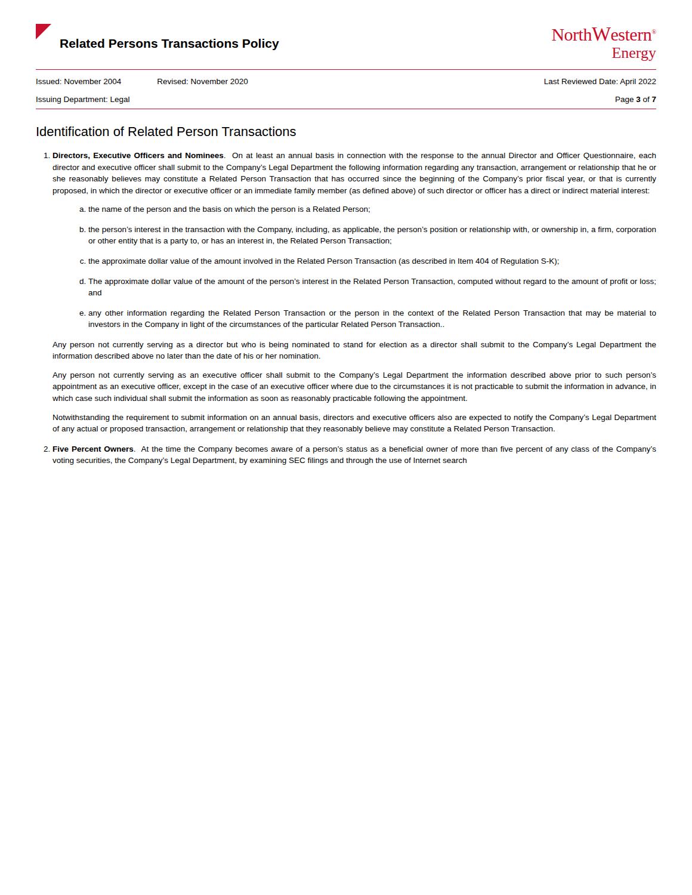Related Persons Transactions Policy
NorthWestern®
Energy
Issued: November 2004
Revised: November 2020
Last Reviewed Date: April 2022
Issuing Department: Legal
Page 3 of 7
Identification of Related Person Transactions
Directors, Executive Officers and Nominees. On at least an annual basis in connection with the response to the annual Director and Officer Questionnaire, each director and executive officer shall submit to the Company’s Legal Department the following information regarding any transaction, arrangement or relationship that he or she reasonably believes may constitute a Related Person Transaction that has occurred since the beginning of the Company’s prior fiscal year, or that is currently proposed, in which the director or executive officer or an immediate family member (as defined above) of such director or officer has a direct or indirect material interest:
the name of the person and the basis on which the person is a Related Person;
the person’s interest in the transaction with the Company, including, as applicable, the person’s position or relationship with, or ownership in, a firm, corporation or other entity that is a party to, or has an interest in, the Related Person Transaction;
the approximate dollar value of the amount involved in the Related Person Transaction (as described in Item 404 of Regulation S-K);
The approximate dollar value of the amount of the person’s interest in the Related Person Transaction, computed without regard to the amount of profit or loss; and
any other information regarding the Related Person Transaction or the person in the context of the Related Person Transaction that may be material to investors in the Company in light of the circumstances of the particular Related Person Transaction..
Any person not currently serving as a director but who is being nominated to stand for election as a director shall submit to the Company’s Legal Department the information described above no later than the date of his or her nomination.
Any person not currently serving as an executive officer shall submit to the Company’s Legal Department the information described above prior to such person’s appointment as an executive officer, except in the case of an executive officer where due to the circumstances it is not practicable to submit the information in advance, in which case such individual shall submit the information as soon as reasonably practicable following the appointment.
Notwithstanding the requirement to submit information on an annual basis, directors and executive officers also are expected to notify the Company’s Legal Department of any actual or proposed transaction, arrangement or relationship that they reasonably believe may constitute a Related Person Transaction.
Five Percent Owners. At the time the Company becomes aware of a person’s status as a beneficial owner of more than five percent of any class of the Company’s voting securities, the Company’s Legal Department, by examining SEC filings and through the use of Internet search